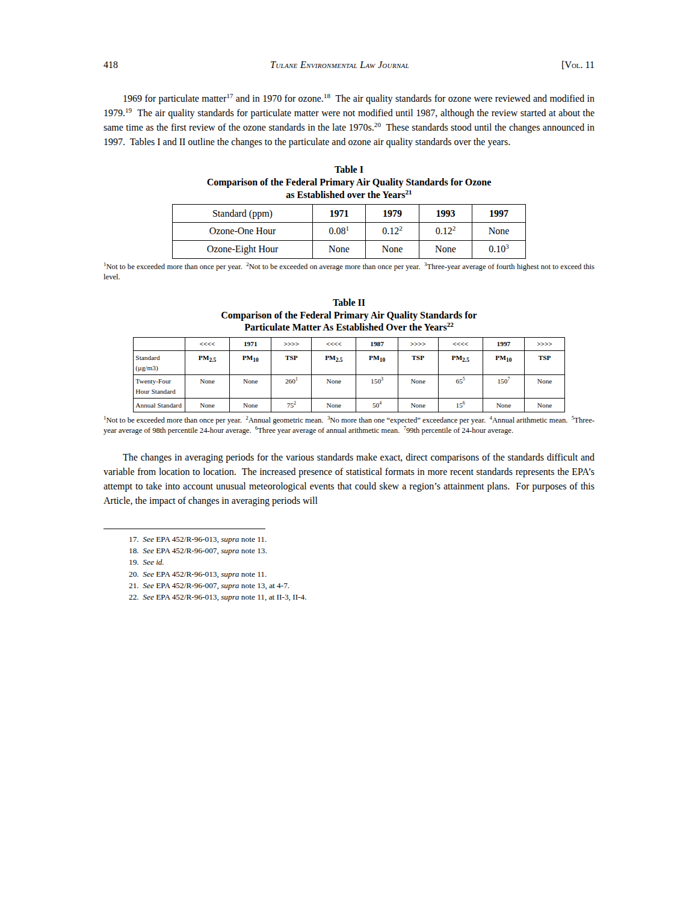418 Tulane Environmental Law Journal [Vol. 11
1969 for particulate matter17 and in 1970 for ozone.18 The air quality standards for ozone were reviewed and modified in 1979.19 The air quality standards for particulate matter were not modified until 1987, although the review started at about the same time as the first review of the ozone standards in the late 1970s.20 These standards stood until the changes announced in 1997. Tables I and II outline the changes to the particulate and ozone air quality standards over the years.
Table I
Comparison of the Federal Primary Air Quality Standards for Ozone
as Established over the Years21
| Standard (ppm) | 1971 | 1979 | 1993 | 1997 |
| Ozone-One Hour | 0.08 1 | 0.12 2 | 0.12 2 | None |
| Ozone-Eight Hour | None | None | None | 0.10 3 |
1Not to be exceeded more than once per year. 2Not to be exceeded on average more than once per year. 3Three-year average of fourth highest not to exceed this level.
Table II
Comparison of the Federal Primary Air Quality Standards for
Particulate Matter As Established Over the Years22
| | <<<< | 1971 | >>>> | <<<< | 1987 | >>>> | <<<< | 1997 | >>>> |
| Standard (µg/m3) | PM 2.5 | PM 10 | TSP | PM 2.5 | PM 10 | TSP | PM 2.5 | PM 10 | TSP |
| Twenty-Four Hour Standard | None | None | 260 1 | None | 150 3 | None | 65 5 | 150 7 | None |
| Annual Standard | None | None | 75 2 | None | 50 4 | None | 15 6 | None | None |
1Not to be exceeded more than once per year. 2Annual geometric mean. 3No more than one “expected” exceedance per year. 4Annual arithmetic mean. 5Three-year average of 98th percentile 24-hour average. 6Three year average of annual arithmetic mean. 799th percentile of 24-hour average.
The changes in averaging periods for the various standards make exact, direct comparisons of the standards difficult and variable from location to location. The increased presence of statistical formats in more recent standards represents the EPA’s attempt to take into account unusual meteorological events that could skew a region’s attainment plans. For purposes of this Article, the impact of changes in averaging periods will
17. See EPA 452/R-96-013, supra note 11.
18. See EPA 452/R-96-007, supra note 13.
19. See id.
20. See EPA 452/R-96-013, supra note 11.
21. See EPA 452/R-96-007, supra note 13, at 4-7.
22. See EPA 452/R-96-013, supra note 11, at II-3, II-4.